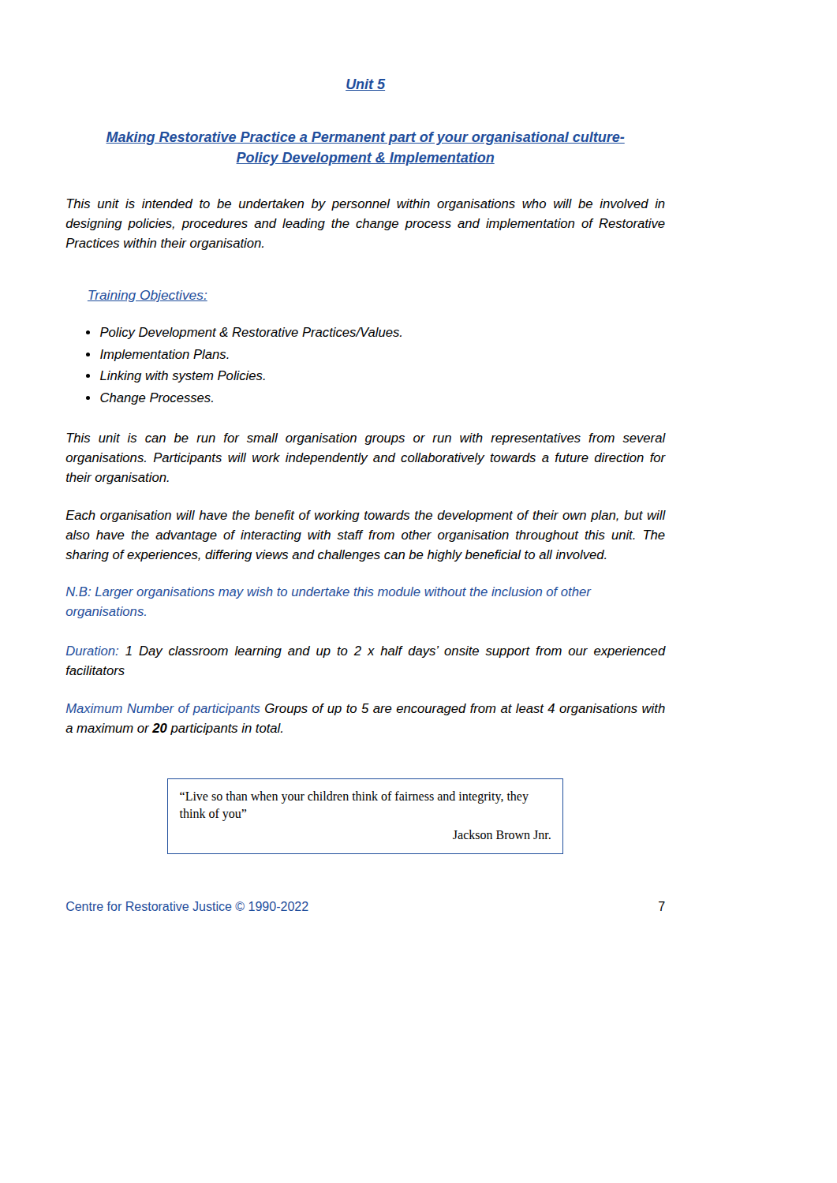Unit 5
Making Restorative Practice a Permanent part of your organisational culture-
Policy Development & Implementation
This unit is intended to be undertaken by personnel within organisations who will be involved in designing policies, procedures and leading the change process and implementation of Restorative Practices within their organisation.
Training Objectives:
Policy Development & Restorative Practices/Values.
Implementation Plans.
Linking with system Policies.
Change Processes.
This unit is can be run for small organisation groups or run with representatives from several organisations. Participants will work independently and collaboratively towards a future direction for their organisation.
Each organisation will have the benefit of working towards the development of their own plan, but will also have the advantage of interacting with staff from other organisation throughout this unit. The sharing of experiences, differing views and challenges can be highly beneficial to all involved.
N.B: Larger organisations may wish to undertake this module without the inclusion of other organisations.
Duration: 1 Day classroom learning and up to 2 x half days’ onsite support from our experienced facilitators
Maximum Number of participants Groups of up to 5 are encouraged from at least 4 organisations with a maximum or 20 participants in total.
“Live so than when your children think of fairness and integrity, they think of you”
Jackson Brown Jnr.
Centre for Restorative Justice © 1990-2022 7